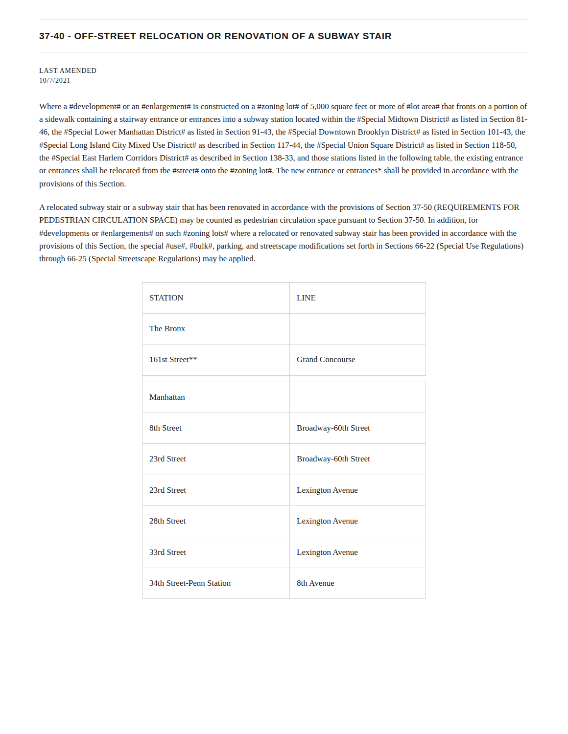37-40 - Off-Street Relocation or Renovation of a Subway Stair
Last Amended 10/7/2021
Where a #development# or an #enlargement# is constructed on a #zoning lot# of 5,000 square feet or more of #lot area# that fronts on a portion of a sidewalk containing a stairway entrance or entrances into a subway station located within the #Special Midtown District# as listed in Section 81-46, the #Special Lower Manhattan District# as listed in Section 91-43, the #Special Downtown Brooklyn District# as listed in Section 101-43, the #Special Long Island City Mixed Use District# as described in Section 117-44, the #Special Union Square District# as listed in Section 118-50, the #Special East Harlem Corridors District# as described in Section 138-33, and those stations listed in the following table, the existing entrance or entrances shall be relocated from the #street# onto the #zoning lot#. The new entrance or entrances* shall be provided in accordance with the provisions of this Section.
A relocated subway stair or a subway stair that has been renovated in accordance with the provisions of Section 37-50 (REQUIREMENTS FOR PEDESTRIAN CIRCULATION SPACE) may be counted as pedestrian circulation space pursuant to Section 37-50. In addition, for #developments or #enlargements# on such #zoning lots# where a relocated or renovated subway stair has been provided in accordance with the provisions of this Section, the special #use#, #bulk#, parking, and streetscape modifications set forth in Sections 66-22 (Special Use Regulations) through 66-25 (Special Streetscape Regulations) may be applied.
| STATION | LINE |
| The Bronx | |
| 161st Street** | Grand Concourse |
| Manhattan | |
| 8th Street | Broadway-60th Street |
| 23rd Street | Broadway-60th Street |
| 23rd Street | Lexington Avenue |
| 28th Street | Lexington Avenue |
| 33rd Street | Lexington Avenue |
| 34th Street-Penn Station | 8th Avenue |